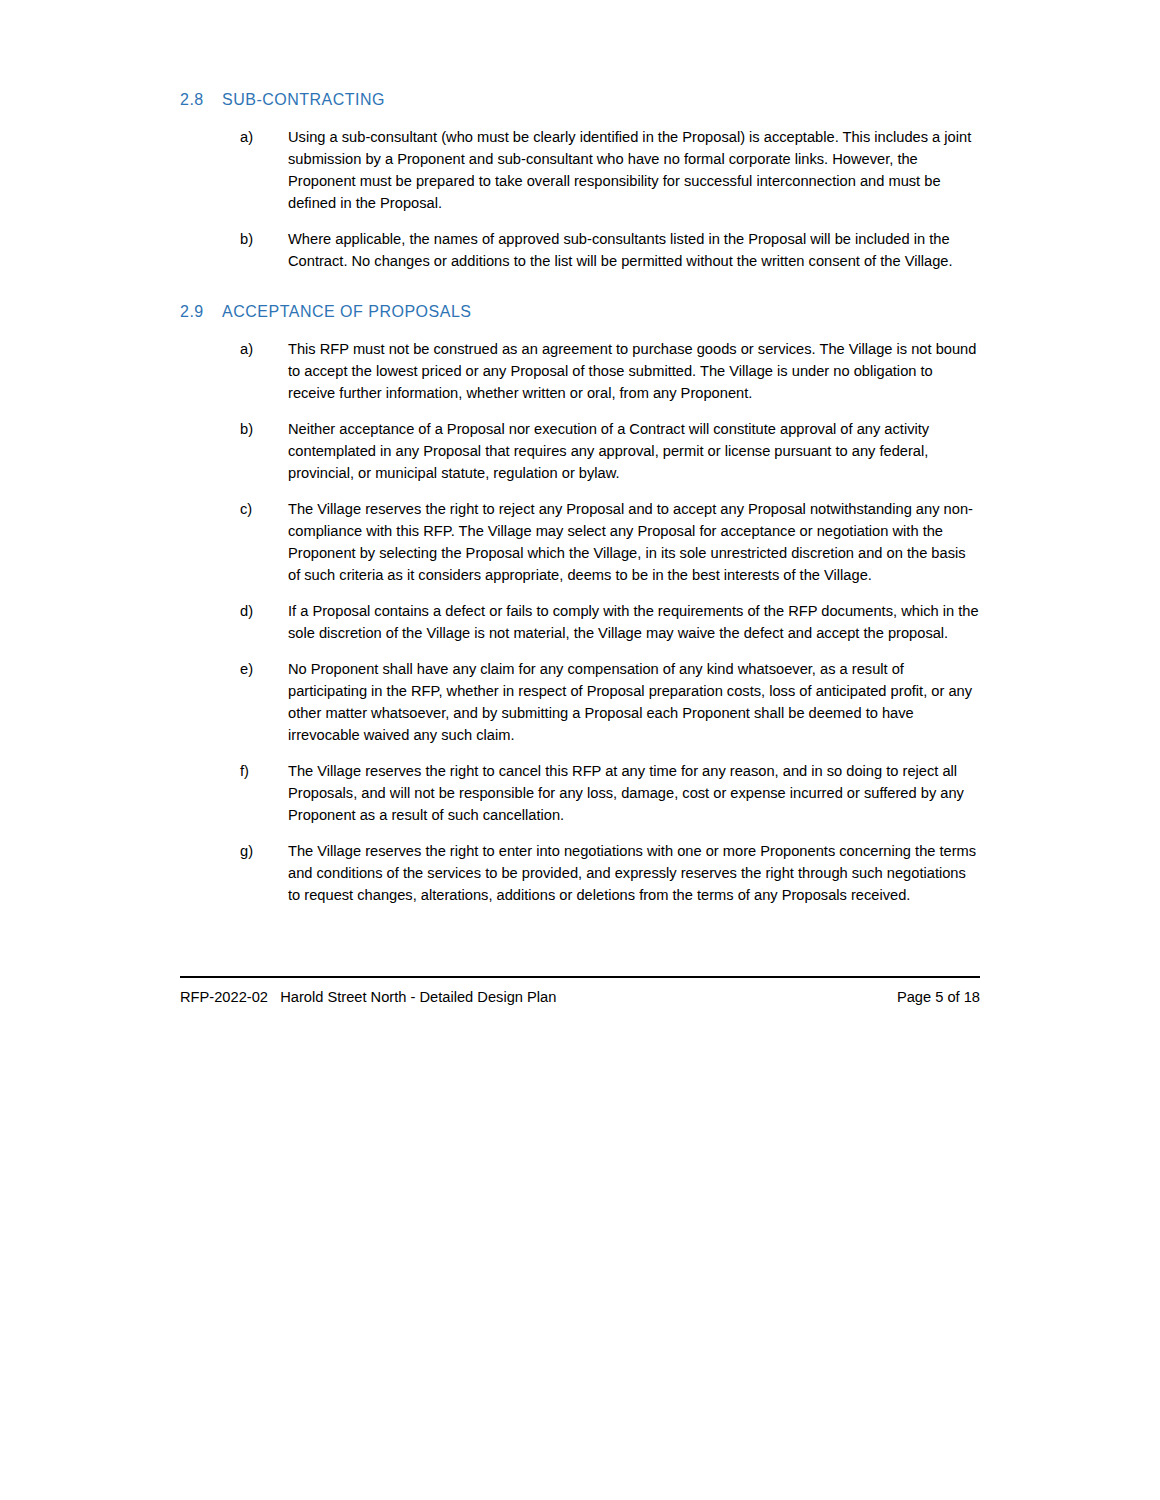2.8 SUB-CONTRACTING
a) Using a sub-consultant (who must be clearly identified in the Proposal) is acceptable. This includes a joint submission by a Proponent and sub-consultant who have no formal corporate links. However, the Proponent must be prepared to take overall responsibility for successful interconnection and must be defined in the Proposal.
b) Where applicable, the names of approved sub-consultants listed in the Proposal will be included in the Contract. No changes or additions to the list will be permitted without the written consent of the Village.
2.9 ACCEPTANCE OF PROPOSALS
a) This RFP must not be construed as an agreement to purchase goods or services. The Village is not bound to accept the lowest priced or any Proposal of those submitted. The Village is under no obligation to receive further information, whether written or oral, from any Proponent.
b) Neither acceptance of a Proposal nor execution of a Contract will constitute approval of any activity contemplated in any Proposal that requires any approval, permit or license pursuant to any federal, provincial, or municipal statute, regulation or bylaw.
c) The Village reserves the right to reject any Proposal and to accept any Proposal notwithstanding any non-compliance with this RFP. The Village may select any Proposal for acceptance or negotiation with the Proponent by selecting the Proposal which the Village, in its sole unrestricted discretion and on the basis of such criteria as it considers appropriate, deems to be in the best interests of the Village.
d) If a Proposal contains a defect or fails to comply with the requirements of the RFP documents, which in the sole discretion of the Village is not material, the Village may waive the defect and accept the proposal.
e) No Proponent shall have any claim for any compensation of any kind whatsoever, as a result of participating in the RFP, whether in respect of Proposal preparation costs, loss of anticipated profit, or any other matter whatsoever, and by submitting a Proposal each Proponent shall be deemed to have irrevocable waived any such claim.
f) The Village reserves the right to cancel this RFP at any time for any reason, and in so doing to reject all Proposals, and will not be responsible for any loss, damage, cost or expense incurred or suffered by any Proponent as a result of such cancellation.
g) The Village reserves the right to enter into negotiations with one or more Proponents concerning the terms and conditions of the services to be provided, and expressly reserves the right through such negotiations to request changes, alterations, additions or deletions from the terms of any Proposals received.
RFP-2022-02 Harold Street North - Detailed Design Plan
Page 5 of 18